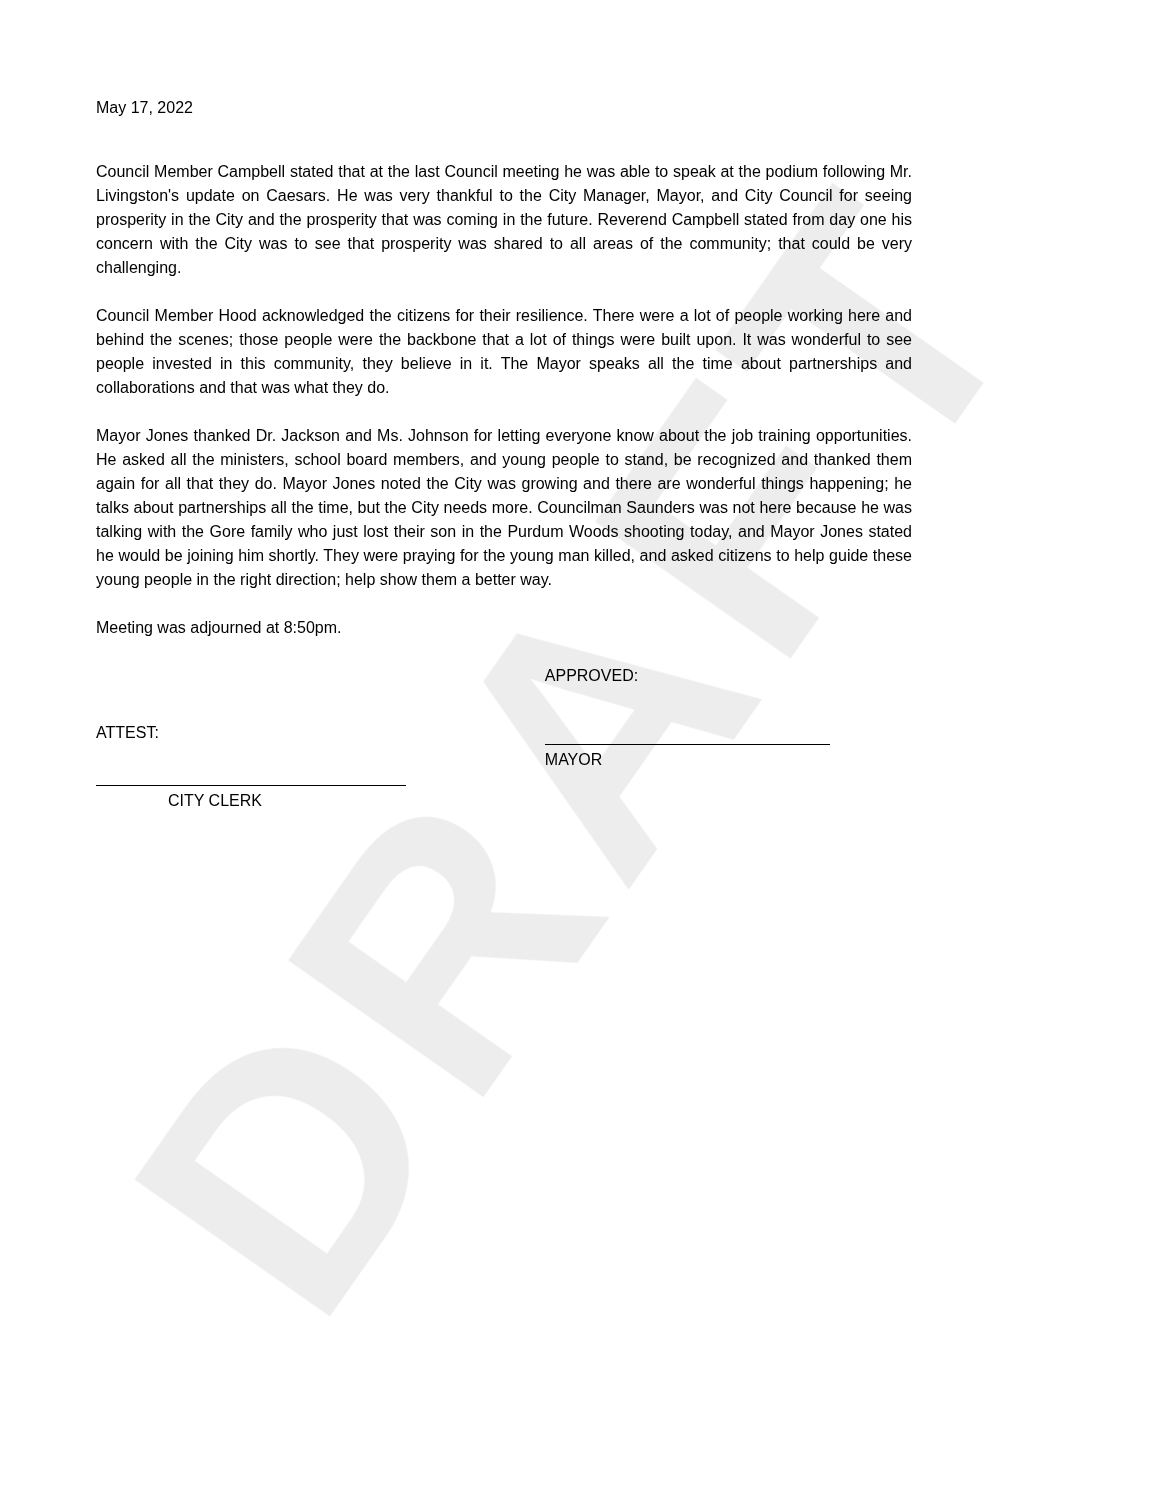DRAFT
May 17, 2022
Council Member Campbell stated that at the last Council meeting he was able to speak at the podium following Mr. Livingston's update on Caesars. He was very thankful to the City Manager, Mayor, and City Council for seeing prosperity in the City and the prosperity that was coming in the future. Reverend Campbell stated from day one his concern with the City was to see that prosperity was shared to all areas of the community; that could be very challenging.
Council Member Hood acknowledged the citizens for their resilience. There were a lot of people working here and behind the scenes; those people were the backbone that a lot of things were built upon. It was wonderful to see people invested in this community, they believe in it. The Mayor speaks all the time about partnerships and collaborations and that was what they do.
Mayor Jones thanked Dr. Jackson and Ms. Johnson for letting everyone know about the job training opportunities. He asked all the ministers, school board members, and young people to stand, be recognized and thanked them again for all that they do. Mayor Jones noted the City was growing and there are wonderful things happening; he talks about partnerships all the time, but the City needs more. Councilman Saunders was not here because he was talking with the Gore family who just lost their son in the Purdum Woods shooting today, and Mayor Jones stated he would be joining him shortly. They were praying for the young man killed, and asked citizens to help guide these young people in the right direction; help show them a better way.
Meeting was adjourned at 8:50pm.
APPROVED:
MAYOR
ATTEST:
CITY CLERK